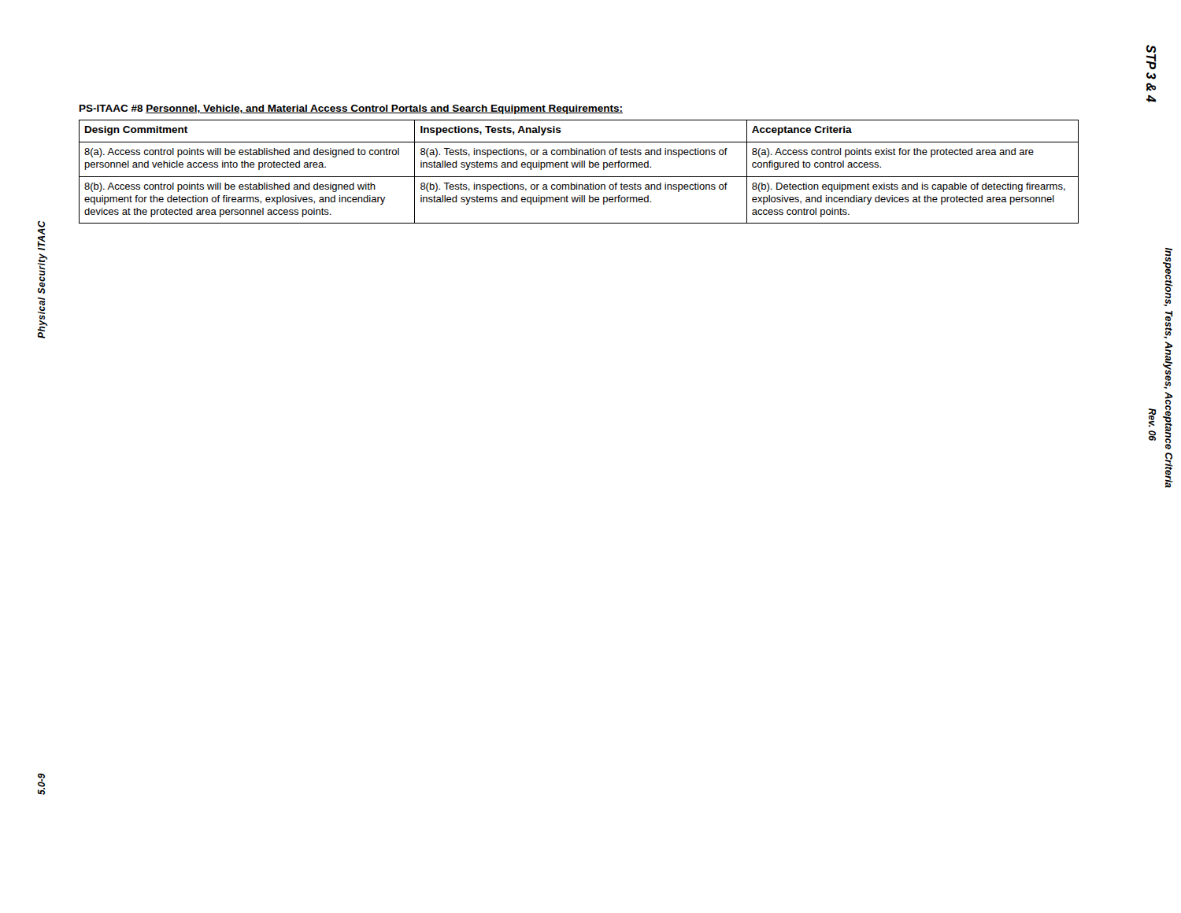Physical Security ITAAC
5.0-9
STP 3 & 4
Rev. 06
Inspections, Tests, Analyses, Acceptance Criteria
PS-ITAAC #8 Personnel, Vehicle, and Material Access Control Portals and Search Equipment Requirements:
| Design Commitment | Inspections, Tests, Analysis | Acceptance Criteria |
| --- | --- | --- |
| 8(a). Access control points will be established and designed to control personnel and vehicle access into the protected area. | 8(a). Tests, inspections, or a combination of tests and inspections of installed systems and equipment will be performed. | 8(a). Access control points exist for the protected area and are configured to control access. |
| 8(b). Access control points will be established and designed with equipment for the detection of firearms, explosives, and incendiary devices at the protected area personnel access points. | 8(b). Tests, inspections, or a combination of tests and inspections of installed systems and equipment will be performed. | 8(b). Detection equipment exists and is capable of detecting firearms, explosives, and incendiary devices at the protected area personnel access control points. |